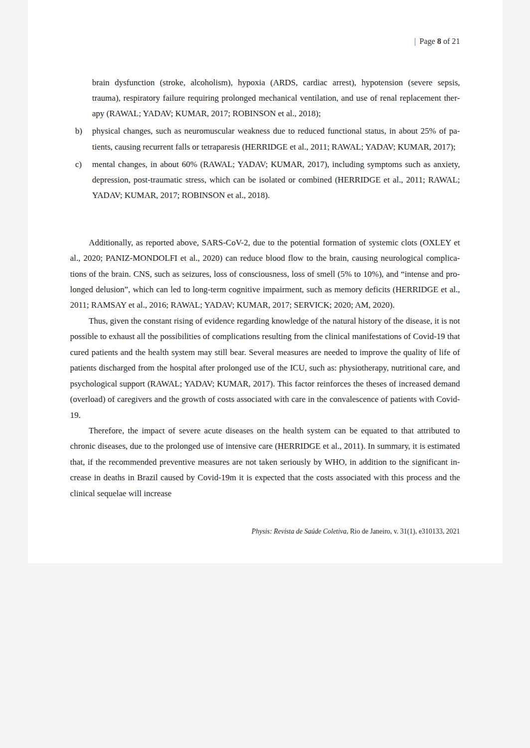|Page 8 of 21
brain dysfunction (stroke, alcoholism), hypoxia (ARDS, cardiac arrest), hypotension (severe sepsis, trauma), respiratory failure requiring prolonged mechanical ventilation, and use of renal replacement therapy (RAWAL; YADAV; KUMAR, 2017; ROBINSON et al., 2018);
b) physical changes, such as neuromuscular weakness due to reduced functional status, in about 25% of patients, causing recurrent falls or tetraparesis (HERRIDGE et al., 2011; RAWAL; YADAV; KUMAR, 2017);
c) mental changes, in about 60% (RAWAL; YADAV; KUMAR, 2017), including symptoms such as anxiety, depression, post-traumatic stress, which can be isolated or combined (HERRIDGE et al., 2011; RAWAL; YADAV; KUMAR, 2017; ROBINSON et al., 2018).
Additionally, as reported above, SARS-CoV-2, due to the potential formation of systemic clots (OXLEY et al., 2020; PANIZ-MONDOLFI et al., 2020) can reduce blood flow to the brain, causing neurological complications of the brain. CNS, such as seizures, loss of consciousness, loss of smell (5% to 10%), and “intense and prolonged delusion”, which can led to long-term cognitive impairment, such as memory deficits (HERRIDGE et al., 2011; RAMSAY et al., 2016; RAWAL; YADAV; KUMAR, 2017; SERVICK; 2020; AM, 2020).
Thus, given the constant rising of evidence regarding knowledge of the natural history of the disease, it is not possible to exhaust all the possibilities of complications resulting from the clinical manifestations of Covid-19 that cured patients and the health system may still bear. Several measures are needed to improve the quality of life of patients discharged from the hospital after prolonged use of the ICU, such as: physiotherapy, nutritional care, and psychological support (RAWAL; YADAV; KUMAR, 2017). This factor reinforces the theses of increased demand (overload) of caregivers and the growth of costs associated with care in the convalescence of patients with Covid-19.
Therefore, the impact of severe acute diseases on the health system can be equated to that attributed to chronic diseases, due to the prolonged use of intensive care (HERRIDGE et al., 2011). In summary, it is estimated that, if the recommended preventive measures are not taken seriously by WHO, in addition to the significant increase in deaths in Brazil caused by Covid-19m it is expected that the costs associated with this process and the clinical sequelae will increase
Physis: Revista de Saúde Coletiva, Rio de Janeiro, v. 31(1), e310133, 2021